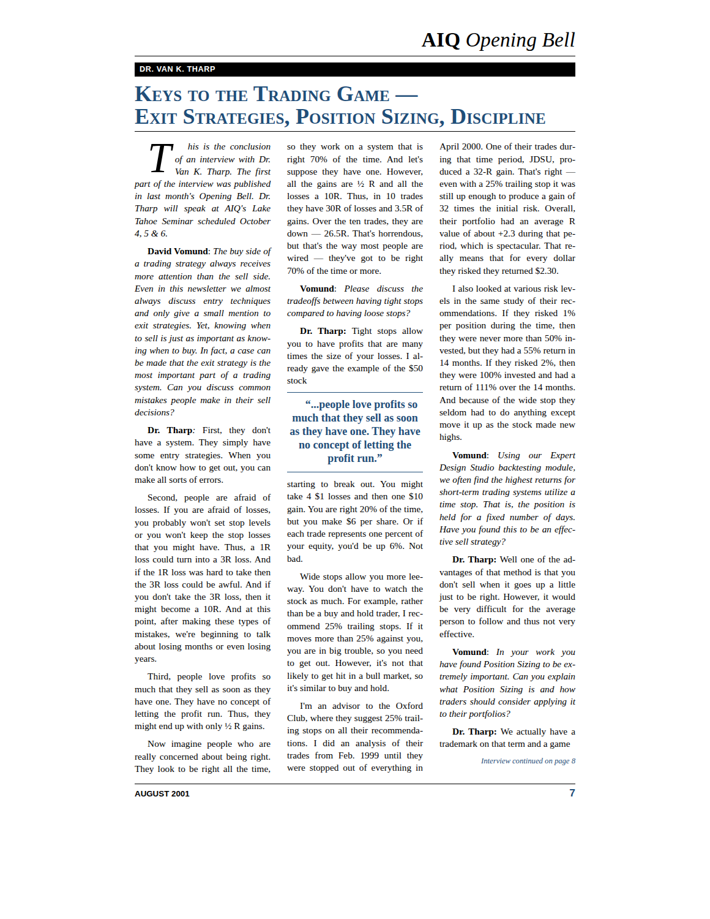AIQ Opening Bell
DR. VAN K. THARP
Keys to the Trading Game —
Exit Strategies, Position Sizing, Discipline
This is the conclusion of an interview with Dr. Van K. Tharp. The first part of the interview was published in last month's Opening Bell. Dr. Tharp will speak at AIQ's Lake Tahoe Seminar scheduled October 4, 5 & 6.
David Vomund: The buy side of a trading strategy always receives more attention than the sell side. Even in this newsletter we almost always discuss entry techniques and only give a small mention to exit strategies. Yet, knowing when to sell is just as important as knowing when to buy. In fact, a case can be made that the exit strategy is the most important part of a trading system. Can you discuss common mistakes people make in their sell decisions?
Dr. Tharp: First, they don't have a system. They simply have some entry strategies. When you don't know how to get out, you can make all sorts of errors.
Second, people are afraid of losses. If you are afraid of losses, you probably won't set stop levels or you won't keep the stop losses that you might have. Thus, a 1R loss could turn into a 3R loss. And if the 1R loss was hard to take then the 3R loss could be awful. And if you don't take the 3R loss, then it might become a 10R. And at this point, after making these types of mistakes, we're beginning to talk about losing months or even losing years.
Third, people love profits so much that they sell as soon as they have one. They have no concept of letting the profit run. Thus, they might end up with only ½ R gains.
Now imagine people who are really concerned about being right. They look to be right all the time, so they work on a system that is right 70% of the time. And let's suppose they have one. However, all the gains are ½ R and all the losses a 10R. Thus, in 10 trades they have 30R of losses and 3.5R of gains. Over the ten trades, they are down — 26.5R. That's horrendous, but that's the way most people are wired — they've got to be right 70% of the time or more.
Vomund: Please discuss the tradeoffs between having tight stops compared to having loose stops?
Dr. Tharp: Tight stops allow you to have profits that are many times the size of your losses. I already gave the example of the $50 stock
“...people love profits so much that they sell as soon as they have one. They have no concept of letting the profit run.”
starting to break out. You might take 4 $1 losses and then one $10 gain. You are right 20% of the time, but you make $6 per share. Or if each trade represents one percent of your equity, you'd be up 6%. Not bad.
Wide stops allow you more leeway. You don't have to watch the stock as much. For example, rather than be a buy and hold trader, I recommend 25% trailing stops. If it moves more than 25% against you, you are in big trouble, so you need to get out. However, it's not that likely to get hit in a bull market, so it's similar to buy and hold.
I'm an advisor to the Oxford Club, where they suggest 25% trailing stops on all their recommendations. I did an analysis of their trades from Feb. 1999 until they were stopped out of everything in April 2000. One of their trades during that time period, JDSU, produced a 32-R gain. That's right — even with a 25% trailing stop it was still up enough to produce a gain of 32 times the initial risk. Overall, their portfolio had an average R value of about +2.3 during that period, which is spectacular. That really means that for every dollar they risked they returned $2.30.
I also looked at various risk levels in the same study of their recommendations. If they risked 1% per position during the time, then they were never more than 50% invested, but they had a 55% return in 14 months. If they risked 2%, then they were 100% invested and had a return of 111% over the 14 months. And because of the wide stop they seldom had to do anything except move it up as the stock made new highs.
Vomund: Using our Expert Design Studio backtesting module, we often find the highest returns for short-term trading systems utilize a time stop. That is, the position is held for a fixed number of days. Have you found this to be an effective sell strategy?
Dr. Tharp: Well one of the advantages of that method is that you don't sell when it goes up a little just to be right. However, it would be very difficult for the average person to follow and thus not very effective.
Vomund: In your work you have found Position Sizing to be extremely important. Can you explain what Position Sizing is and how traders should consider applying it to their portfolios?
Dr. Tharp: We actually have a trademark on that term and a game
Interview continued on page 8
AUGUST 2001 7